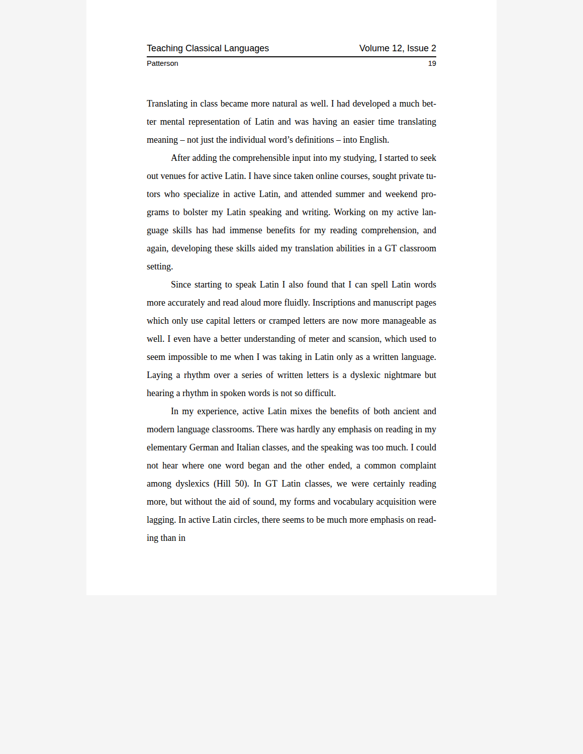Teaching Classical Languages Volume 12, Issue 2
Patterson 19
Translating in class became more natural as well. I had developed a much better mental representation of Latin and was having an easier time translating meaning – not just the individual word’s definitions – into English.
After adding the comprehensible input into my studying, I started to seek out venues for active Latin. I have since taken online courses, sought private tutors who specialize in active Latin, and attended summer and weekend programs to bolster my Latin speaking and writing. Working on my active language skills has had immense benefits for my reading comprehension, and again, developing these skills aided my translation abilities in a GT classroom setting.
Since starting to speak Latin I also found that I can spell Latin words more accurately and read aloud more fluidly. Inscriptions and manuscript pages which only use capital letters or cramped letters are now more manageable as well. I even have a better understanding of meter and scansion, which used to seem impossible to me when I was taking in Latin only as a written language. Laying a rhythm over a series of written letters is a dyslexic nightmare but hearing a rhythm in spoken words is not so difficult.
In my experience, active Latin mixes the benefits of both ancient and modern language classrooms. There was hardly any emphasis on reading in my elementary German and Italian classes, and the speaking was too much. I could not hear where one word began and the other ended, a common complaint among dyslexics (Hill 50). In GT Latin classes, we were certainly reading more, but without the aid of sound, my forms and vocabulary acquisition were lagging. In active Latin circles, there seems to be much more emphasis on reading than in